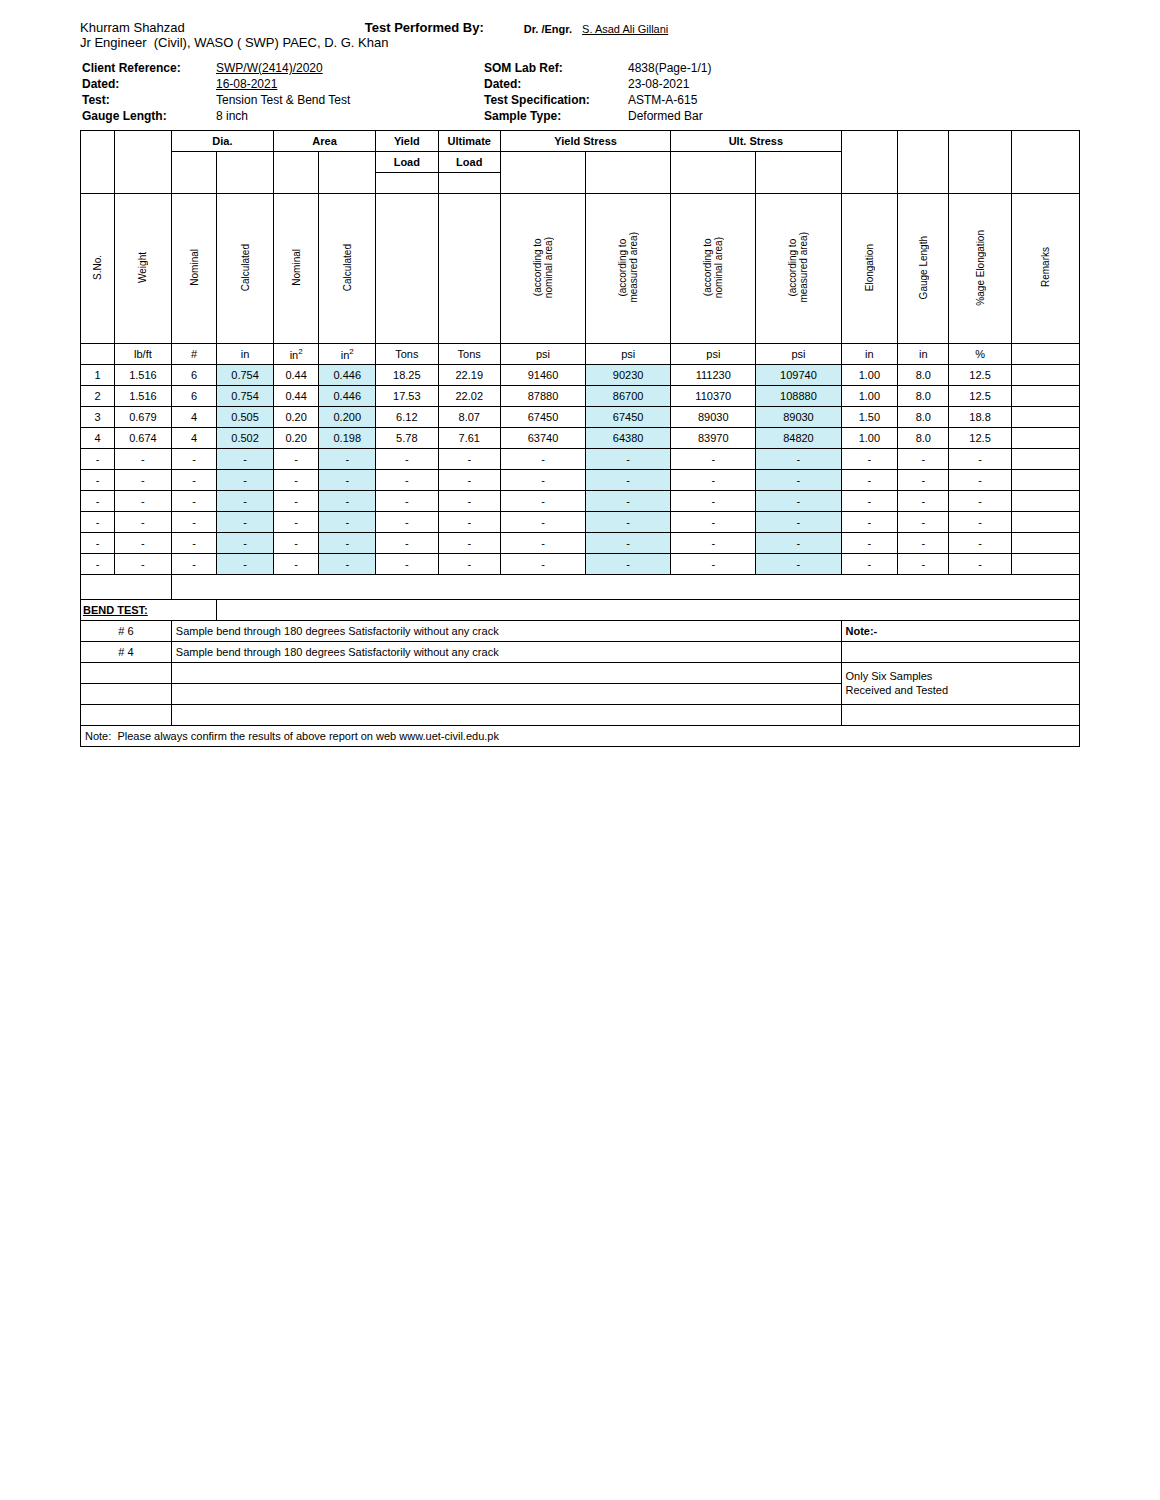Khurram Shahzad
Test Performed By:
Dr. /Engr.
S. Asad Ali Gillani
Jr Engineer (Civil), WASO ( SWP) PAEC, D. G. Khan
| Client Reference: | SWP/W(2414)/2020 | | SOM Lab Ref: | 4838(Page-1/1) |
| Dated: | 16-08-2021 | | Dated: | 23-08-2021 |
| Test: | Tension Test & Bend Test | | Test Specification: | ASTM-A-615 |
| Gauge Length: | 8 inch | | Sample Type: | Deformed Bar |
| | | Dia. | Area | Yield | Ultimate | Yield Stress | Ult. Stress | | | | |
| | | | | Load | Load | | | | |
| S.No. | Weight | Nominal | Calculated | Nominal | Calculated | | | (according to nominal area) | (according to measured area) | (according to nominal area) | (according to measured area) | Elongation | Gauge Length | %age Elongation | Remarks |
| | lb/ft | # | in | in 2 | in 2 | Tons | Tons | psi | psi | psi | psi | in | in | % | |
| 1 | 1.516 | 6 | 0.754 | 0.44 | 0.446 | 18.25 | 22.19 | 91460 | 90230 | 111230 | 109740 | 1.00 | 8.0 | 12.5 | |
| 2 | 1.516 | 6 | 0.754 | 0.44 | 0.446 | 17.53 | 22.02 | 87880 | 86700 | 110370 | 108880 | 1.00 | 8.0 | 12.5 | |
| 3 | 0.679 | 4 | 0.505 | 0.20 | 0.200 | 6.12 | 8.07 | 67450 | 67450 | 89030 | 89030 | 1.50 | 8.0 | 18.8 | |
| 4 | 0.674 | 4 | 0.502 | 0.20 | 0.198 | 5.78 | 7.61 | 63740 | 64380 | 83970 | 84820 | 1.00 | 8.0 | 12.5 | |
| - | - | - | - | - | - | - | - | - | - | - | - | - | - | - | |
| - | - | - | - | - | - | - | - | - | - | - | - | - | - | - | |
| - | - | - | - | - | - | - | - | - | - | - | - | - | - | - | |
| - | - | - | - | - | - | - | - | - | - | - | - | - | - | - | |
| - | - | - | - | - | - | - | - | - | - | - | - | - | - | - | |
| - | - | - | - | - | - | - | - | - | - | - | - | - | - | - | |
| BEND TEST: | |
| # 6 | Sample bend through 180 degrees Satisfactorily without any crack | Note:- |
| # 4 | Sample bend through 180 degrees Satisfactorily without any crack | |
| | | Only Six Samples Received and Tested |
| Note: Please always confirm the results of above report on web www.uet-civil.edu.pk |